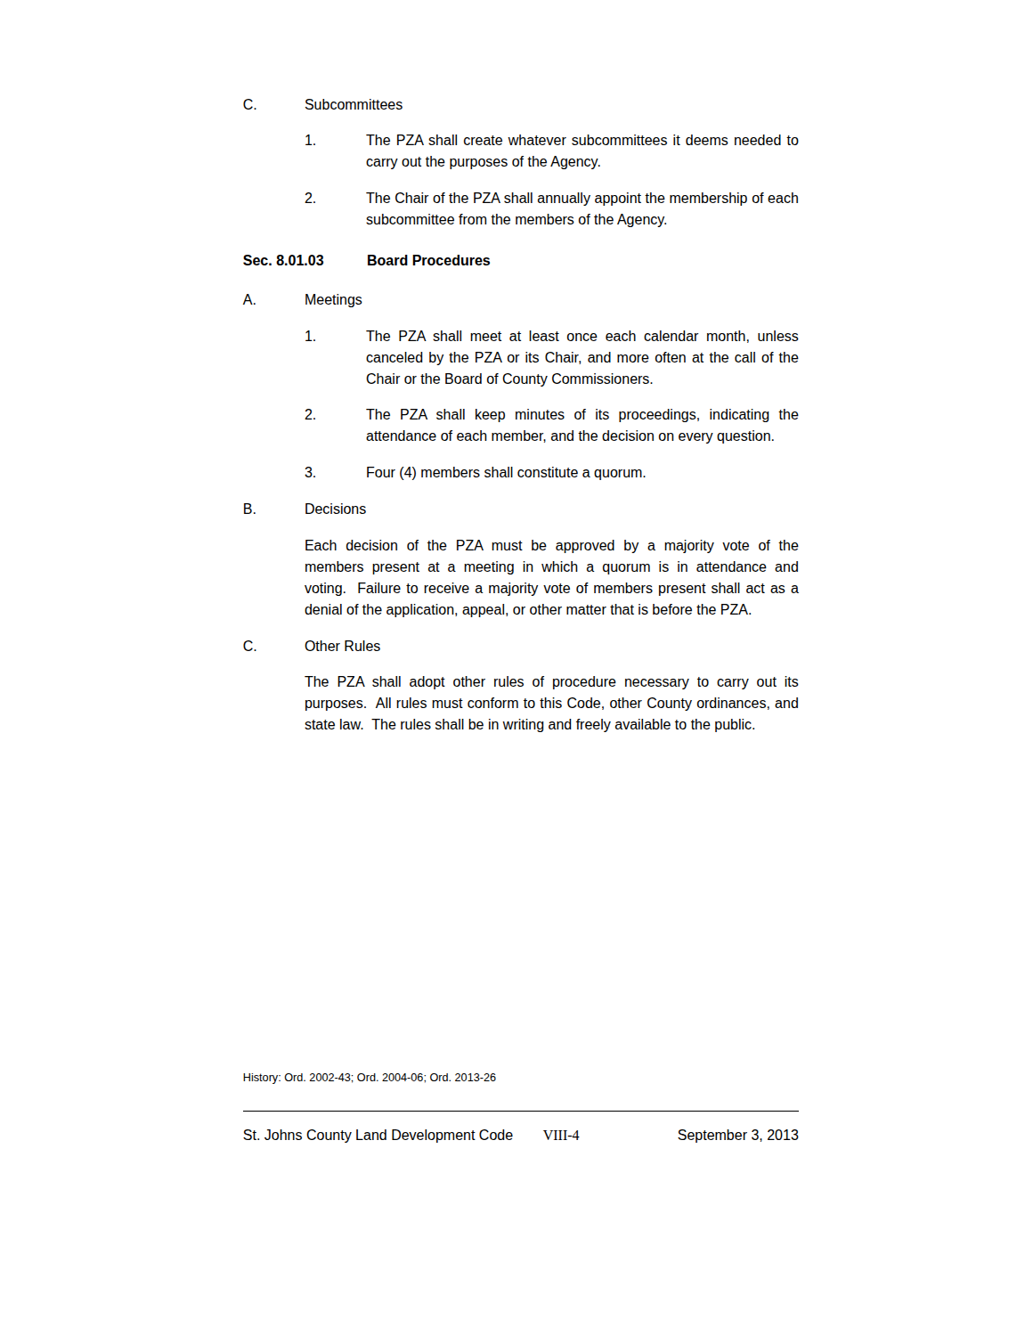C.
Subcommittees
1.
The PZA shall create whatever subcommittees it deems needed to carry out the purposes of the Agency.
2.
The Chair of the PZA shall annually appoint the membership of each subcommittee from the members of the Agency.
Sec. 8.01.03 Board Procedures
A.
Meetings
1.
The PZA shall meet at least once each calendar month, unless canceled by the PZA or its Chair, and more often at the call of the Chair or the Board of County Commissioners.
2.
The PZA shall keep minutes of its proceedings, indicating the attendance of each member, and the decision on every question.
3.
Four (4) members shall constitute a quorum.
B.
Decisions
Each decision of the PZA must be approved by a majority vote of the members present at a meeting in which a quorum is in attendance and voting. Failure to receive a majority vote of members present shall act as a denial of the application, appeal, or other matter that is before the PZA.
C.
Other Rules
The PZA shall adopt other rules of procedure necessary to carry out its purposes. All rules must conform to this Code, other County ordinances, and state law. The rules shall be in writing and freely available to the public.
History: Ord. 2002-43; Ord. 2004-06; Ord. 2013-26
St. Johns County Land Development Code
VIII-4
September 3, 2013